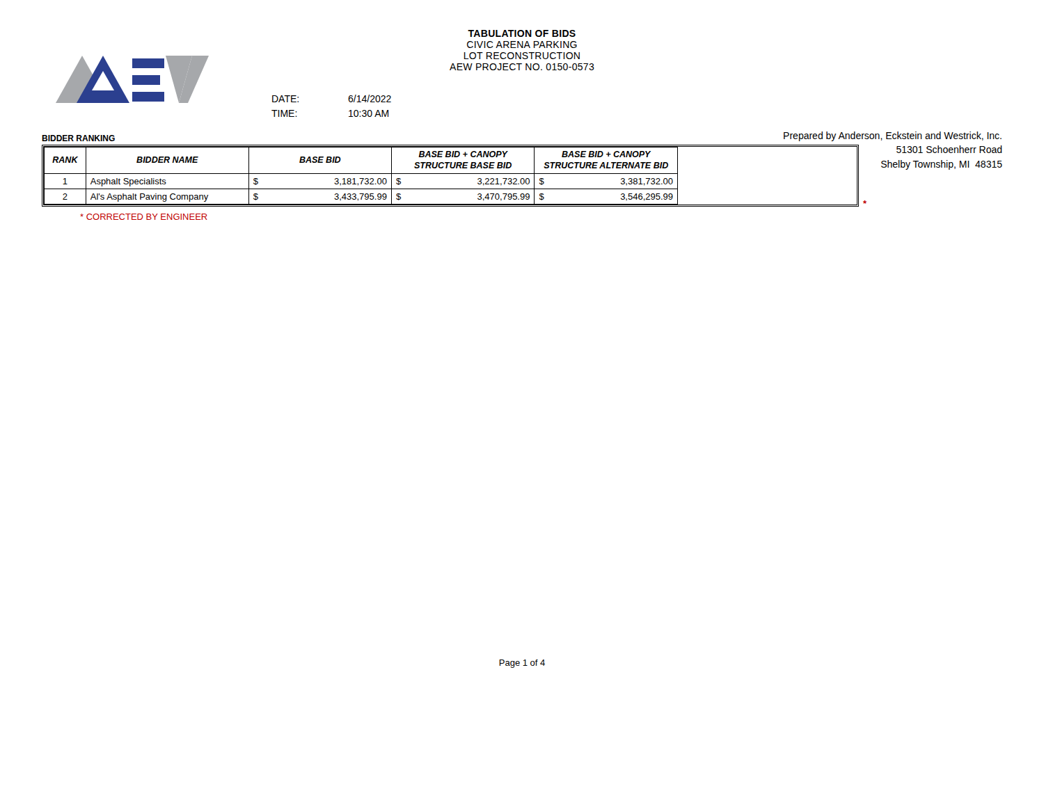TABULATION OF BIDS
CIVIC ARENA PARKING
LOT RECONSTRUCTION
AEW PROJECT NO. 0150-0573
Prepared by Anderson, Eckstein and Westrick, Inc.
51301 Schoenherr Road
Shelby Township, MI 48315
DATE: 6/14/2022
TIME: 10:30 AM
BIDDER RANKING
| RANK | BIDDER NAME | BASE BID | BASE BID + CANOPY STRUCTURE BASE BID | BASE BID + CANOPY STRUCTURE ALTERNATE BID |
| --- | --- | --- | --- | --- |
| 1 | Asphalt Specialists | $ 3,181,732.00 | $ 3,221,732.00 | $ 3,381,732.00 |
| 2 | Al's Asphalt Paving Company | $ 3,433,795.99 | $ 3,470,795.99 | $ 3,546,295.99 |
*
* CORRECTED BY ENGINEER
Page 1 of 4